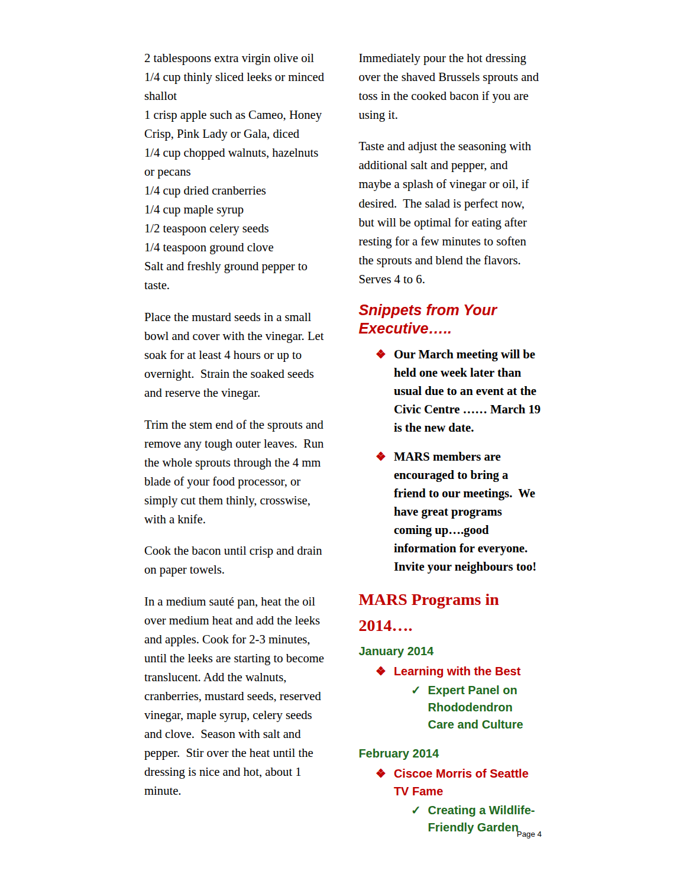2 tablespoons extra virgin olive oil 1/4 cup thinly sliced leeks or minced shallot 1 crisp apple such as Cameo, Honey Crisp, Pink Lady or Gala, diced 1/4 cup chopped walnuts, hazelnuts or pecans 1/4 cup dried cranberries 1/4 cup maple syrup 1/2 teaspoon celery seeds 1/4 teaspoon ground clove Salt and freshly ground pepper to taste.
Place the mustard seeds in a small bowl and cover with the vinegar. Let soak for at least 4 hours or up to overnight. Strain the soaked seeds and reserve the vinegar.
Trim the stem end of the sprouts and remove any tough outer leaves. Run the whole sprouts through the 4 mm blade of your food processor, or simply cut them thinly, crosswise, with a knife.
Cook the bacon until crisp and drain on paper towels.
In a medium sauté pan, heat the oil over medium heat and add the leeks and apples. Cook for 2-3 minutes, until the leeks are starting to become translucent. Add the walnuts, cranberries, mustard seeds, reserved vinegar, maple syrup, celery seeds and clove. Season with salt and pepper. Stir over the heat until the dressing is nice and hot, about 1 minute.
Immediately pour the hot dressing over the shaved Brussels sprouts and toss in the cooked bacon if you are using it.
Taste and adjust the seasoning with additional salt and pepper, and maybe a splash of vinegar or oil, if desired. The salad is perfect now, but will be optimal for eating after resting for a few minutes to soften the sprouts and blend the flavors. Serves 4 to 6.
Snippets from Your Executive…..
Our March meeting will be held one week later than usual due to an event at the Civic Centre …… March 19 is the new date.
MARS members are encouraged to bring a friend to our meetings. We have great programs coming up….good information for everyone. Invite your neighbours too!
MARS Programs in 2014….
January 2014
Learning with the Best
Expert Panel on Rhododendron Care and Culture
February 2014
Ciscoe Morris of Seattle TV Fame
Creating a Wildlife-Friendly Garden
Page 4